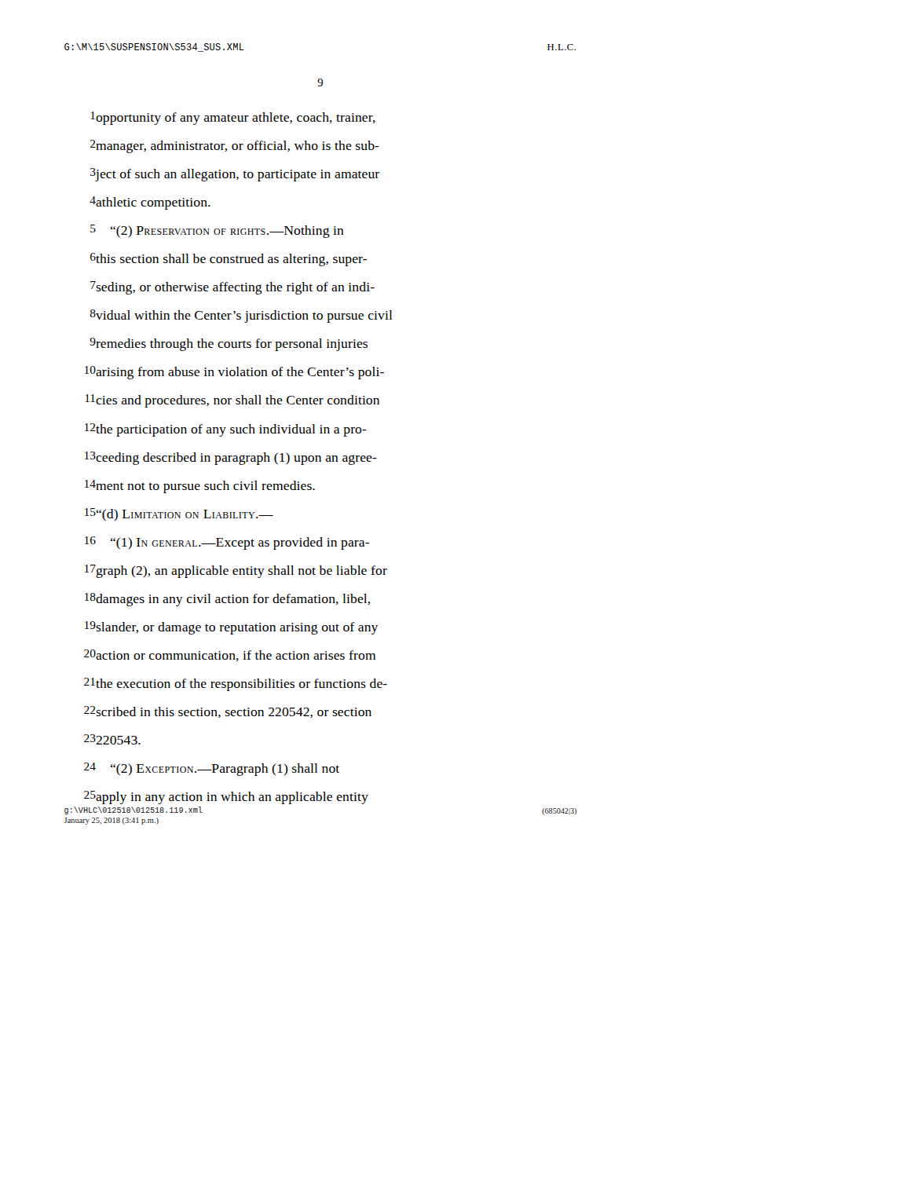G:\M\15\SUSPENSION\S534_SUS.XML
H.L.C.
9
| 1 | opportunity of any amateur athlete, coach, trainer, |
| 2 | manager, administrator, or official, who is the sub- |
| 3 | ject of such an allegation, to participate in amateur |
| 4 | athletic competition. |
| 5 | “(2) Preservation of rights. —Nothing in |
| 6 | this section shall be construed as altering, super- |
| 7 | seding, or otherwise affecting the right of an indi- |
| 8 | vidual within the Center’s jurisdiction to pursue civil |
| 9 | remedies through the courts for personal injuries |
| 10 | arising from abuse in violation of the Center’s poli- |
| 11 | cies and procedures, nor shall the Center condition |
| 12 | the participation of any such individual in a pro- |
| 13 | ceeding described in paragraph (1) upon an agree- |
| 14 | ment not to pursue such civil remedies. |
| 15 | “(d) Limitation on Liability. — |
| 16 | “(1) In general. —Except as provided in para- |
| 17 | graph (2), an applicable entity shall not be liable for |
| 18 | damages in any civil action for defamation, libel, |
| 19 | slander, or damage to reputation arising out of any |
| 20 | action or communication, if the action arises from |
| 21 | the execution of the responsibilities or functions de- |
| 22 | scribed in this section, section 220542, or section |
| 23 | 220543. |
| 24 | “(2) Exception. —Paragraph (1) shall not |
| 25 | apply in any action in which an applicable entity |
g:\VHLC\012518\012518.119.xml (685042|3)
January 25, 2018 (3:41 p.m.)